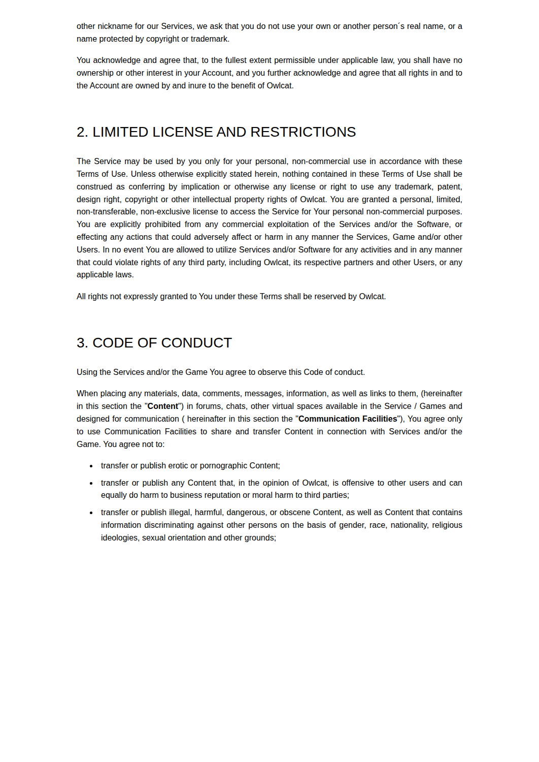other nickname for our Services, we ask that you do not use your own or another person´s real name, or a name protected by copyright or trademark.
You acknowledge and agree that, to the fullest extent permissible under applicable law, you shall have no ownership or other interest in your Account, and you further acknowledge and agree that all rights in and to the Account are owned by and inure to the benefit of Owlcat.
2. LIMITED LICENSE AND RESTRICTIONS
The Service may be used by you only for your personal, non-commercial use in accordance with these Terms of Use. Unless otherwise explicitly stated herein, nothing contained in these Terms of Use shall be construed as conferring by implication or otherwise any license or right to use any trademark, patent, design right, copyright or other intellectual property rights of Owlcat. You are granted a personal, limited, non-transferable, non-exclusive license to access the Service for Your personal non-commercial purposes. You are explicitly prohibited from any commercial exploitation of the Services and/or the Software, or effecting any actions that could adversely affect or harm in any manner the Services, Game and/or other Users. In no event You are allowed to utilize Services and/or Software for any activities and in any manner that could violate rights of any third party, including Owlcat, its respective partners and other Users, or any applicable laws.
All rights not expressly granted to You under these Terms shall be reserved by Owlcat.
3. CODE OF CONDUCT
Using the Services and/or the Game You agree to observe this Code of conduct.
When placing any materials, data, comments, messages, information, as well as links to them, (hereinafter in this section the "Content") in forums, chats, other virtual spaces available in the Service / Games and designed for communication ( hereinafter in this section the "Communication Facilities"), You agree only to use Communication Facilities to share and transfer Content in connection with Services and/or the Game. You agree not to:
transfer or publish erotic or pornographic Content;
transfer or publish any Content that, in the opinion of Owlcat, is offensive to other users and can equally do harm to business reputation or moral harm to third parties;
transfer or publish illegal, harmful, dangerous, or obscene Content, as well as Content that contains information discriminating against other persons on the basis of gender, race, nationality, religious ideologies, sexual orientation and other grounds;